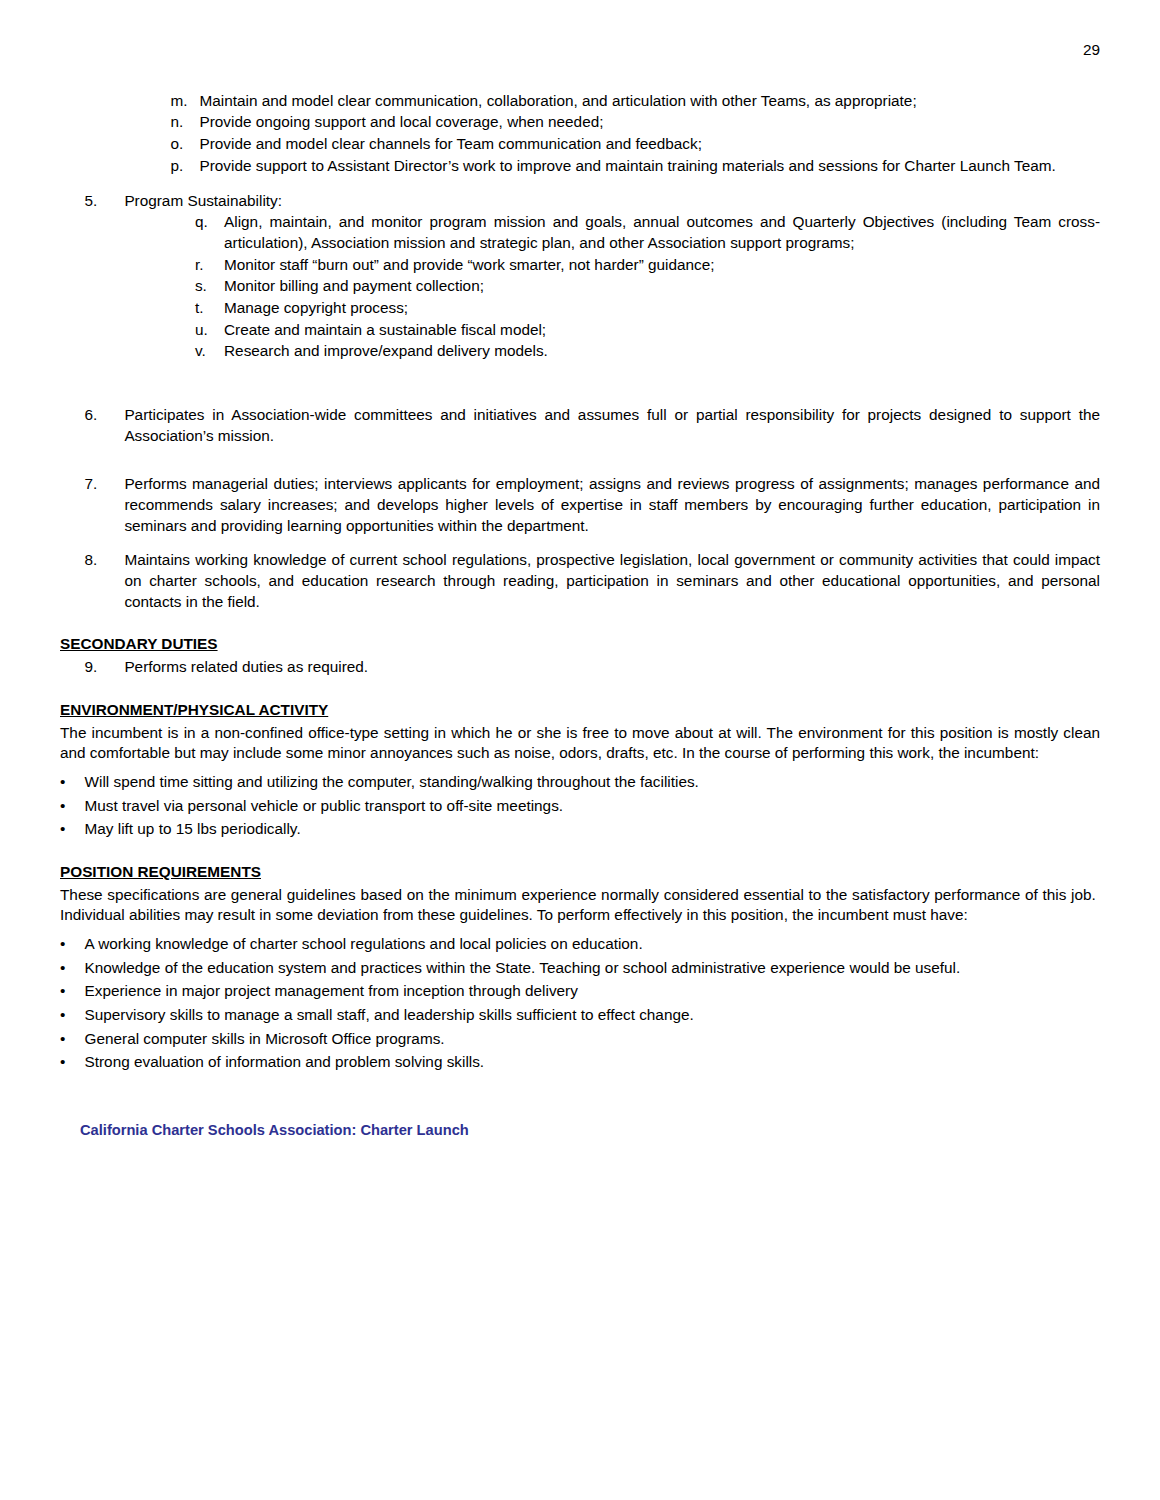29
m. Maintain and model clear communication, collaboration, and articulation with other Teams, as appropriate;
n. Provide ongoing support and local coverage, when needed;
o. Provide and model clear channels for Team communication and feedback;
p. Provide support to Assistant Director’s work to improve and maintain training materials and sessions for Charter Launch Team.
5. Program Sustainability:
q. Align, maintain, and monitor program mission and goals, annual outcomes and Quarterly Objectives (including Team cross-articulation), Association mission and strategic plan, and other Association support programs;
r. Monitor staff “burn out” and provide “work smarter, not harder” guidance;
s. Monitor billing and payment collection;
t. Manage copyright process;
u. Create and maintain a sustainable fiscal model;
v. Research and improve/expand delivery models.
6. Participates in Association-wide committees and initiatives and assumes full or partial responsibility for projects designed to support the Association’s mission.
7. Performs managerial duties; interviews applicants for employment; assigns and reviews progress of assignments; manages performance and recommends salary increases; and develops higher levels of expertise in staff members by encouraging further education, participation in seminars and providing learning opportunities within the department.
8. Maintains working knowledge of current school regulations, prospective legislation, local government or community activities that could impact on charter schools, and education research through reading, participation in seminars and other educational opportunities, and personal contacts in the field.
SECONDARY DUTIES
9. Performs related duties as required.
ENVIRONMENT/PHYSICAL ACTIVITY
The incumbent is in a non-confined office-type setting in which he or she is free to move about at will. The environment for this position is mostly clean and comfortable but may include some minor annoyances such as noise, odors, drafts, etc. In the course of performing this work, the incumbent:
•Will spend time sitting and utilizing the computer, standing/walking throughout the facilities.
•Must travel via personal vehicle or public transport to off-site meetings.
•May lift up to 15 lbs periodically.
POSITION REQUIREMENTS
These specifications are general guidelines based on the minimum experience normally considered essential to the satisfactory performance of this job. Individual abilities may result in some deviation from these guidelines. To perform effectively in this position, the incumbent must have:
•A working knowledge of charter school regulations and local policies on education.
•Knowledge of the education system and practices within the State. Teaching or school administrative experience would be useful.
•Experience in major project management from inception through delivery
•Supervisory skills to manage a small staff, and leadership skills sufficient to effect change.
•General computer skills in Microsoft Office programs.
•Strong evaluation of information and problem solving skills.
California Charter Schools Association: Charter Launch